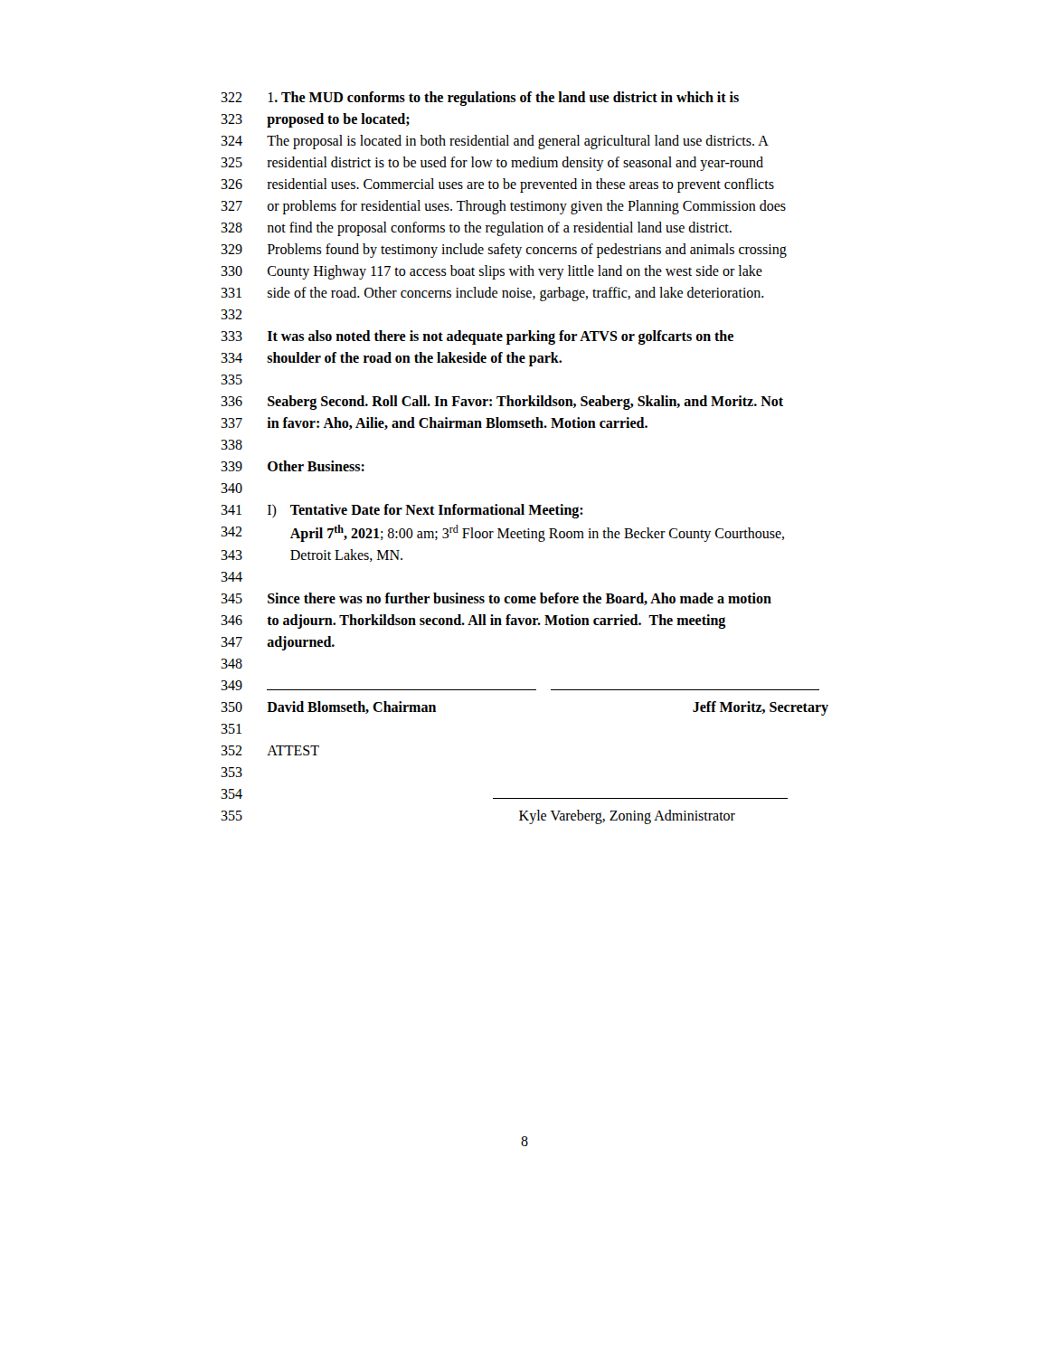| 322 | 1 . The MUD conforms to the regulations of the land use district in which it is |
| 323 | proposed to be located; |
| 324 | The proposal is located in both residential and general agricultural land use districts. A |
| 325 | residential district is to be used for low to medium density of seasonal and year-round |
| 326 | residential uses. Commercial uses are to be prevented in these areas to prevent conflicts |
| 327 | or problems for residential uses. Through testimony given the Planning Commission does |
| 328 | not find the proposal conforms to the regulation of a residential land use district. |
| 329 | Problems found by testimony include safety concerns of pedestrians and animals crossing |
| 330 | County Highway 117 to access boat slips with very little land on the west side or lake |
| 331 | side of the road. Other concerns include noise, garbage, traffic, and lake deterioration. |
| 332 | |
| 333 | It was also noted there is not adequate parking for ATVS or golfcarts on the |
| 334 | shoulder of the road on the lakeside of the park. |
| 335 | |
| 336 | Seaberg Second. Roll Call. In Favor: Thorkildson, Seaberg, Skalin, and Moritz. Not |
| 337 | in favor: Aho, Ailie, and Chairman Blomseth. Motion carried. |
| 338 | |
| 339 | Other Business: |
| 340 | |
| 341 | I) Tentative Date for Next Informational Meeting: |
| 342 | April 7 th , 2021 ; 8:00 am; 3 rd Floor Meeting Room in the Becker County Courthouse, |
| 343 | Detroit Lakes, MN. |
| 344 | |
| 345 | Since there was no further business to come before the Board, Aho made a motion |
| 346 | to adjourn. Thorkildson second. All in favor. Motion carried. The meeting |
| 347 | adjourned. |
| 348 | |
| 349 | |
| 350 | David Blomseth, Chairman Jeff Moritz, Secretary |
| 351 | |
| 352 | ATTEST |
| 353 | |
| 354 | |
| 355 | Kyle Vareberg, Zoning Administrator |
8